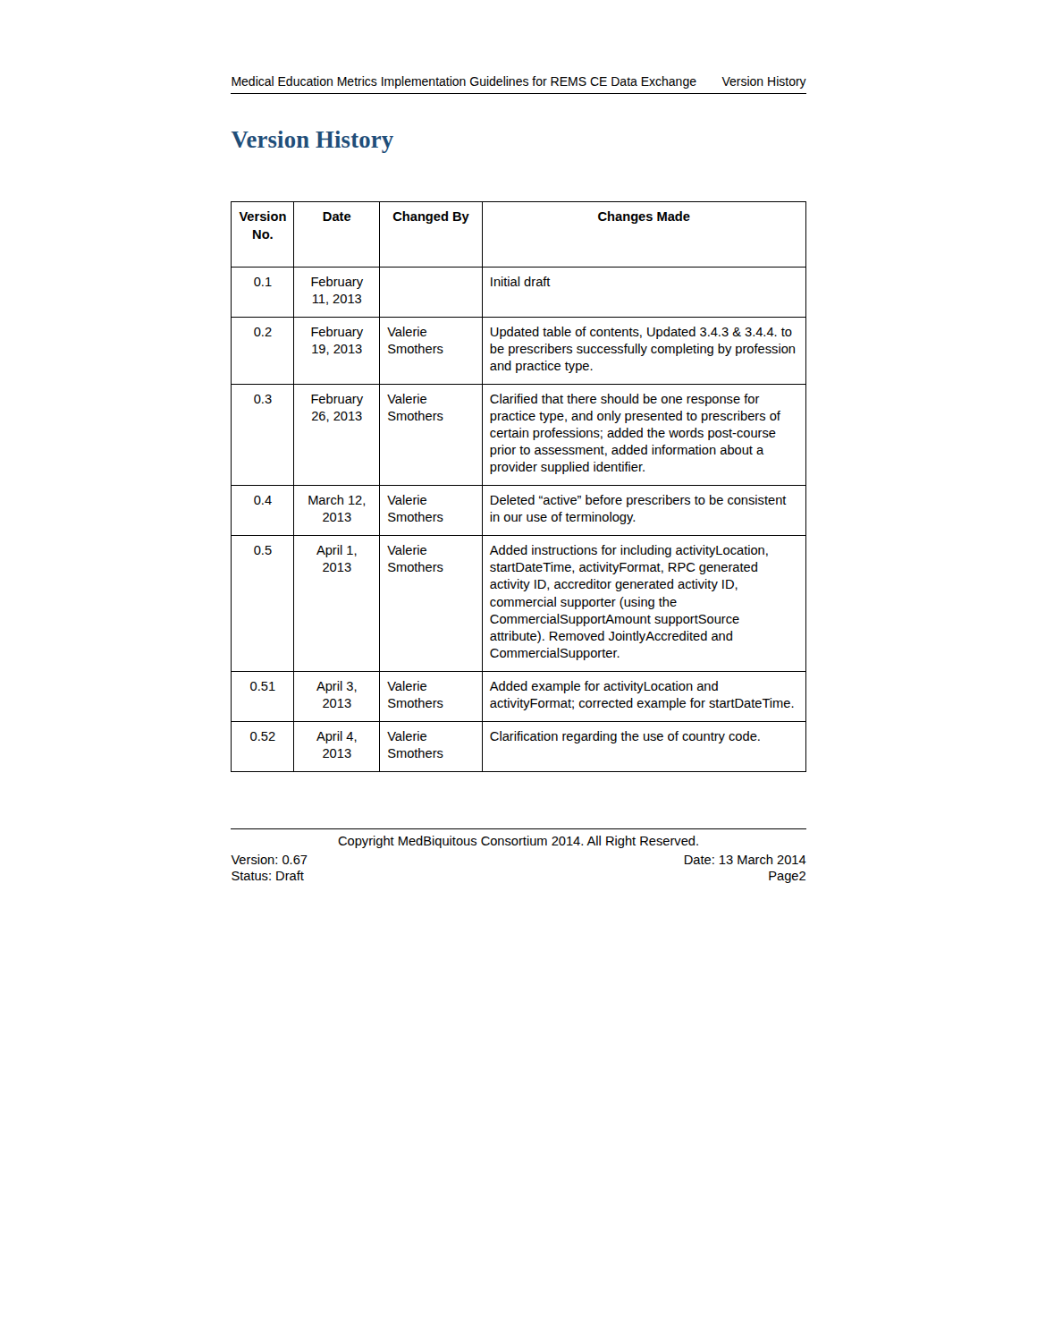Medical Education Metrics Implementation Guidelines for REMS CE Data Exchange
Version History
Version History
| Version No. | Date | Changed By | Changes Made |
| --- | --- | --- | --- |
| 0.1 | February 11, 2013 | | Initial draft |
| 0.2 | February 19, 2013 | Valerie Smothers | Updated table of contents, Updated 3.4.3 & 3.4.4. to be prescribers successfully completing by profession and practice type. |
| 0.3 | February 26, 2013 | Valerie Smothers | Clarified that there should be one response for practice type, and only presented to prescribers of certain professions; added the words post-course prior to assessment, added information about a provider supplied identifier. |
| 0.4 | March 12, 2013 | Valerie Smothers | Deleted “active” before prescribers to be consistent in our use of terminology. |
| 0.5 | April 1, 2013 | Valerie Smothers | Added instructions for including activityLocation, startDateTime, activityFormat, RPC generated activity ID, accreditor generated activity ID, commercial supporter (using the CommercialSupportAmount supportSource attribute). Removed JointlyAccredited and CommercialSupporter. |
| 0.51 | April 3, 2013 | Valerie Smothers | Added example for activityLocation and activityFormat; corrected example for startDateTime. |
| 0.52 | April 4, 2013 | Valerie Smothers | Clarification regarding the use of country code. |
Copyright MedBiquitous Consortium 2014. All Right Reserved.
Version: 0.67
Status: Draft
Date: 13 March 2014
Page2